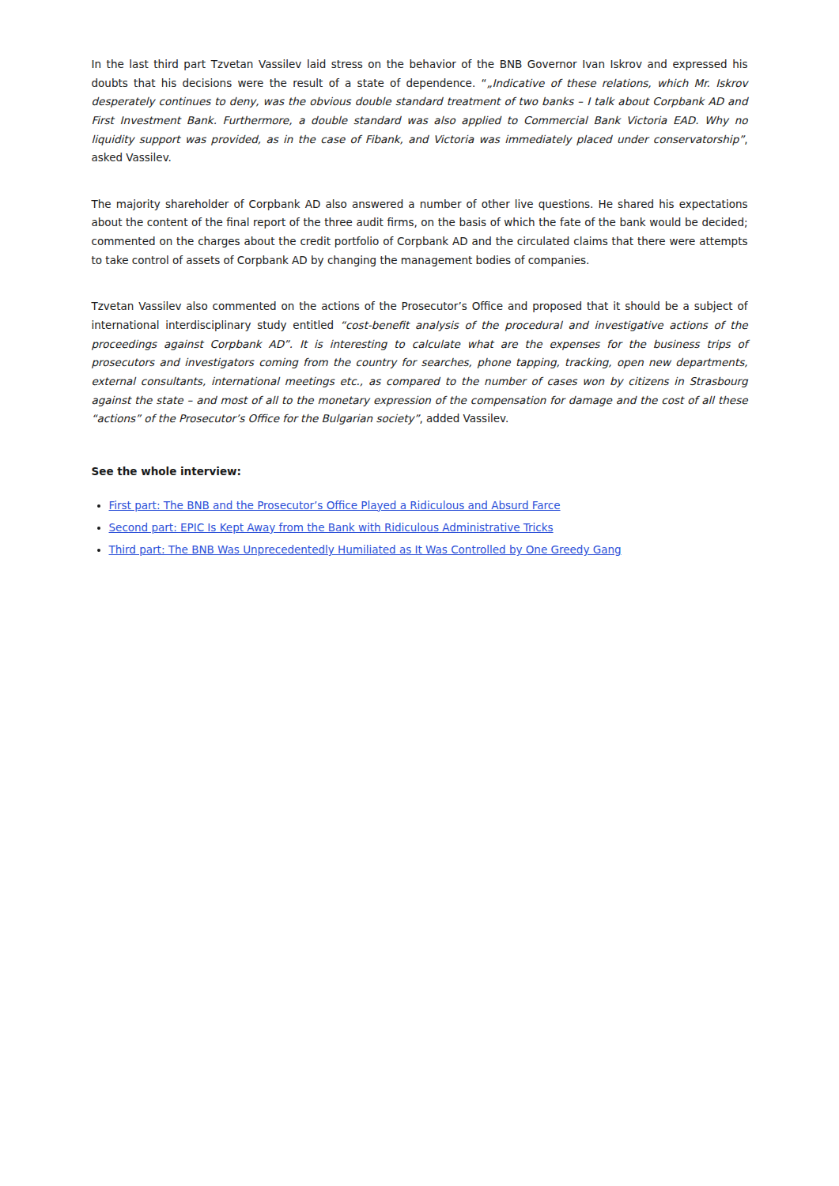In the last third part Tzvetan Vassilev laid stress on the behavior of the BNB Governor Ivan Iskrov and expressed his doubts that his decisions were the result of a state of dependence. “„Indicative of these relations, which Mr. Iskrov desperately continues to deny, was the obvious double standard treatment of two banks – I talk about Corpbank AD and First Investment Bank. Furthermore, a double standard was also applied to Commercial Bank Victoria EAD. Why no liquidity support was provided, as in the case of Fibank, and Victoria was immediately placed under conservatorship”, asked Vassilev.
The majority shareholder of Corpbank AD also answered a number of other live questions. He shared his expectations about the content of the final report of the three audit firms, on the basis of which the fate of the bank would be decided; commented on the charges about the credit portfolio of Corpbank AD and the circulated claims that there were attempts to take control of assets of Corpbank AD by changing the management bodies of companies.
Tzvetan Vassilev also commented on the actions of the Prosecutor’s Office and proposed that it should be a subject of international interdisciplinary study entitled “cost-benefit analysis of the procedural and investigative actions of the proceedings against Corpbank AD”. It is interesting to calculate what are the expenses for the business trips of prosecutors and investigators coming from the country for searches, phone tapping, tracking, open new departments, external consultants, international meetings etc., as compared to the number of cases won by citizens in Strasbourg against the state – and most of all to the monetary expression of the compensation for damage and the cost of all these “actions” of the Prosecutor’s Office for the Bulgarian society”, added Vassilev.
See the whole interview:
First part: The BNB and the Prosecutor’s Office Played a Ridiculous and Absurd Farce
Second part: EPIC Is Kept Away from the Bank with Ridiculous Administrative Tricks
Third part: The BNB Was Unprecedentedly Humiliated as It Was Controlled by One Greedy Gang